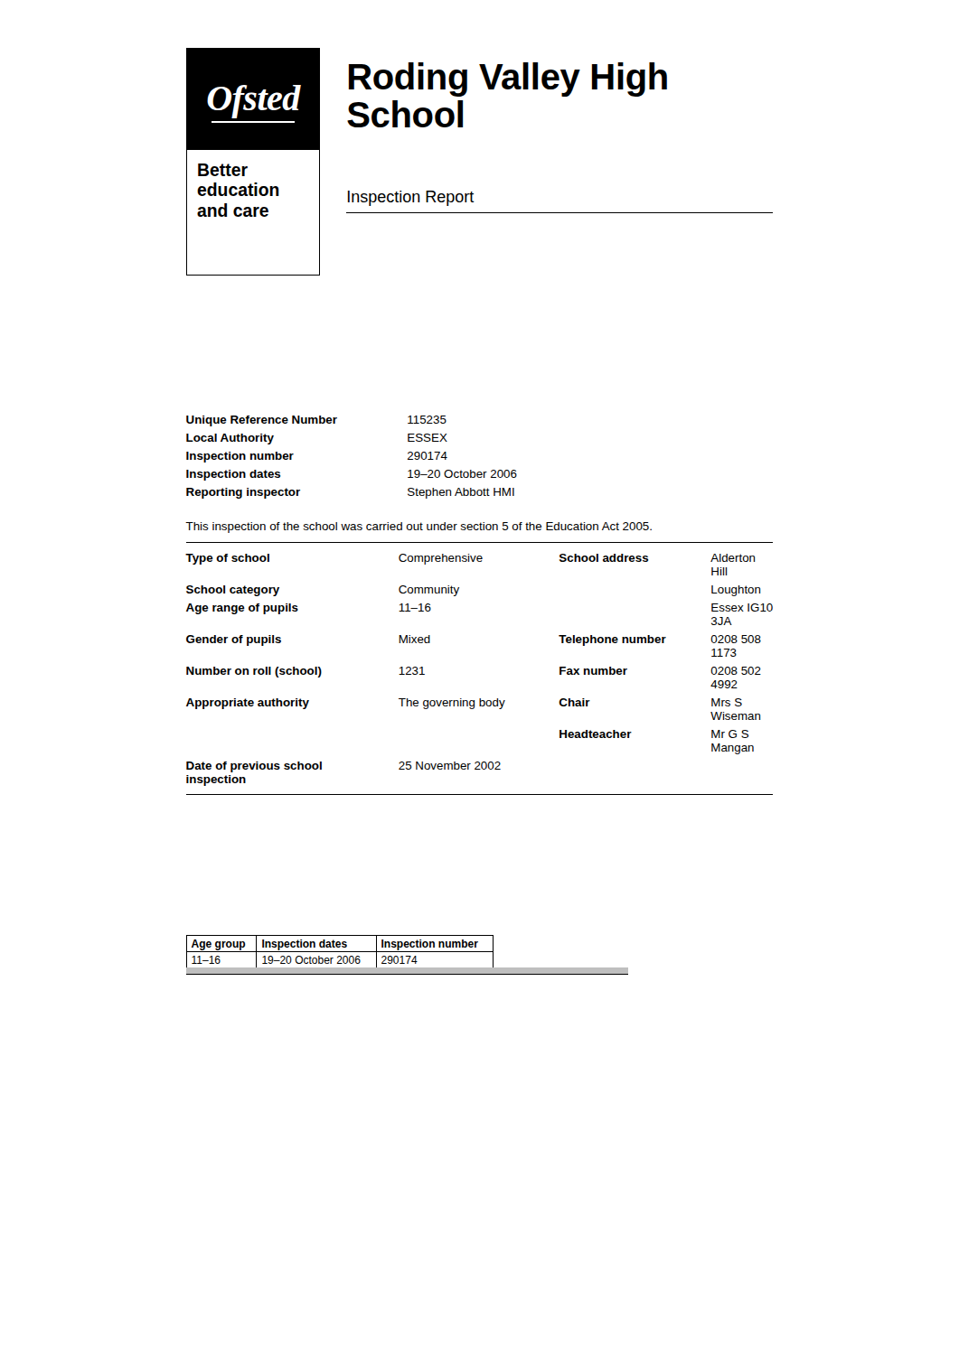Ofsted
Better
education
and care
Roding Valley High School
Inspection Report
| Unique Reference Number | 115235 |
| Local Authority | ESSEX |
| Inspection number | 290174 |
| Inspection dates | 19–20 October 2006 |
| Reporting inspector | Stephen Abbott HMI |
This inspection of the school was carried out under section 5 of the Education Act 2005.
| Type of school | Comprehensive | School address | Alderton Hill |
| School category | Community | | Loughton |
| Age range of pupils | 11–16 | | Essex IG10 3JA |
| Gender of pupils | Mixed | Telephone number | 0208 508 1173 |
| Number on roll (school) | 1231 | Fax number | 0208 502 4992 |
| Appropriate authority | The governing body | Chair | Mrs S Wiseman |
| | | Headteacher | Mr G S Mangan |
| Date of previous school inspection | 25 November 2002 | | |
| Age group | Inspection dates | Inspection number |
| --- | --- | --- |
| 11–16 | 19–20 October 2006 | 290174 |